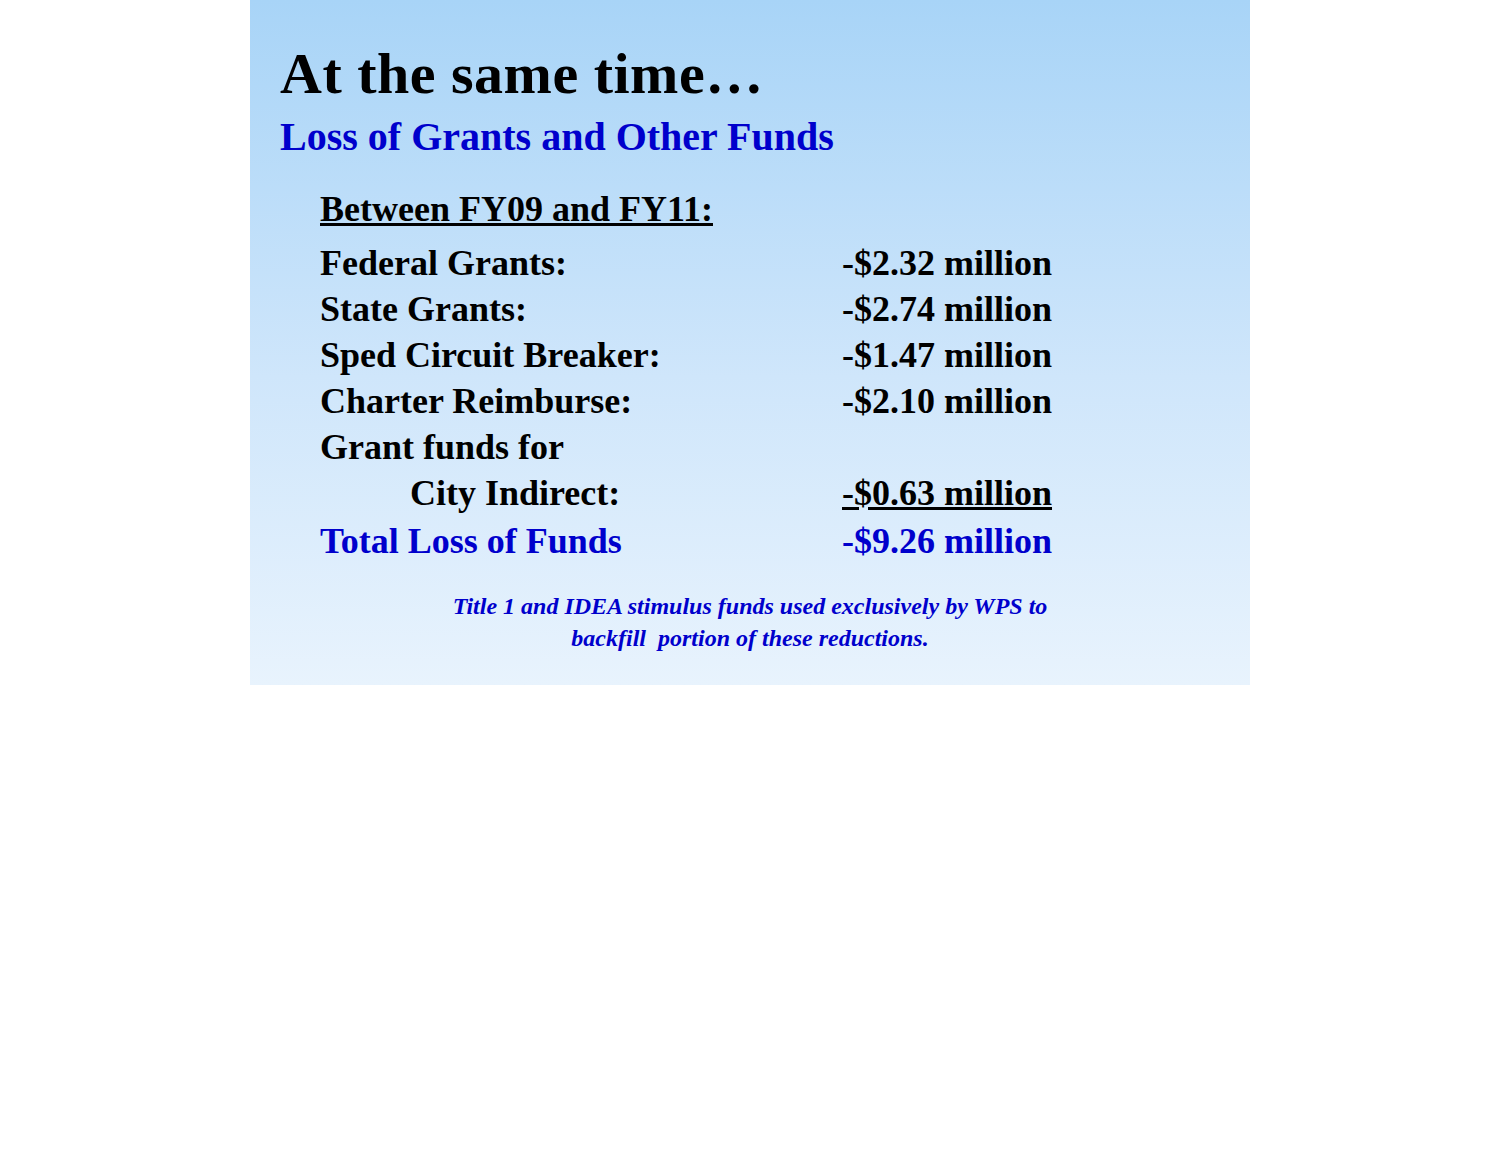At the same time…
Loss of Grants and Other Funds
Between FY09 and FY11:
| Federal Grants: | -$2.32 million |
| State Grants: | -$2.74 million |
| Sped Circuit Breaker: | -$1.47 million |
| Charter Reimburse: | -$2.10 million |
| Grant funds for | |
| City Indirect: | -$0.63 million |
| Total Loss of Funds | -$9.26 million |
Title 1 and IDEA stimulus funds used exclusively by WPS to
backfill portion of these reductions.